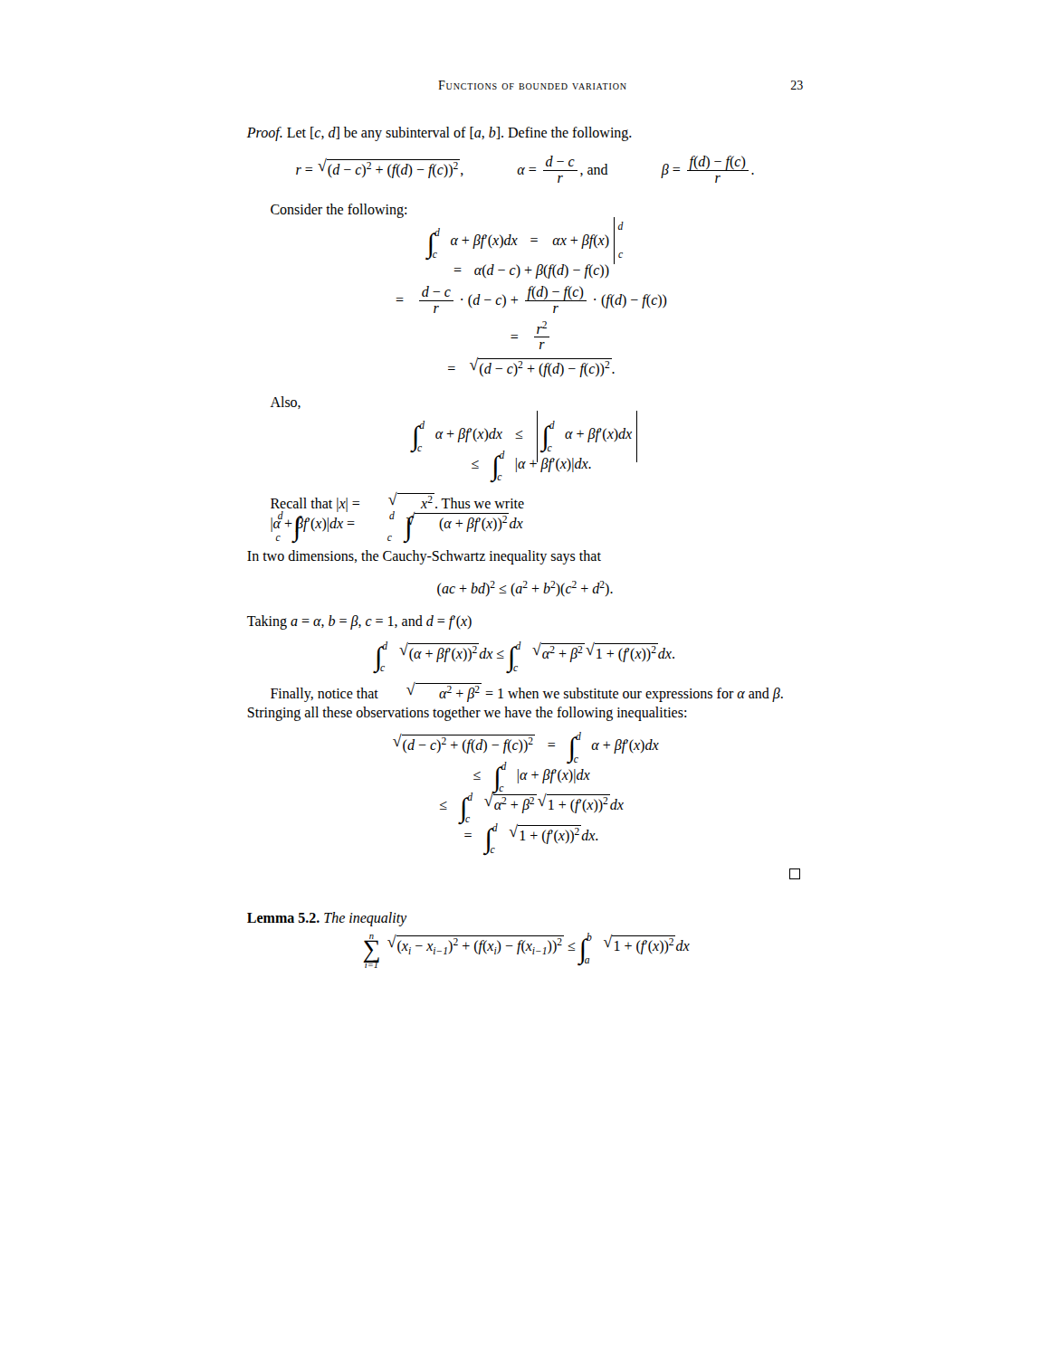Functions of bounded variation 23
Proof. Let [c, d] be any subinterval of [a, b]. Define the following.
r = (d − c)2 + (f(d) − f(c))2, α = d − c r, and β = f(d) − f(c) r.
Consider the following:
d∫c α + βf′(x)dx = αx + βf(x) dc
= α(d − c) + β(f(d) − f(c))
= d − c r · (d − c) + f(d) − f(c) r · (f(d) − f(c))
= r2 r
= (d − c)2 + (f(d) − f(c))2.
Also,
d∫c α + βf′(x)dx ≤ d∫c α + βf′(x)dx
≤ d∫c |α + βf′(x)|dx.
Recall that |x| = x2. Thus we write d∫c |α + βf′(x)|dx = d∫c (α + βf′(x))2 dx
In two dimensions, the Cauchy-Schwartz inequality says that
(ac + bd)2 ≤ (a2 + b2)(c2 + d2).
Taking a = α, b = β, c = 1, and d = f′(x)
d∫c (α + βf′(x))2 dx ≤ d∫c α2 + β21 + (f′(x))2 dx.
Finally, notice that α2 + β2 = 1 when we substitute our expressions for α and β. Stringing all these observations together we have the following inequalities:
(d − c)2 + (f(d) − f(c))2 = d∫c α + βf′(x)dx
≤ d∫c |α + βf′(x)|dx
≤ d∫c α2 + β21 + (f′(x))2 dx
= d∫c 1 + (f′(x))2 dx.
Lemma 5.2. The inequality
n∑i=1 (xi − xi−1)2 + (f(xi) − f(xi−1))2 ≤ b∫a 1 + (f′(x))2 dx